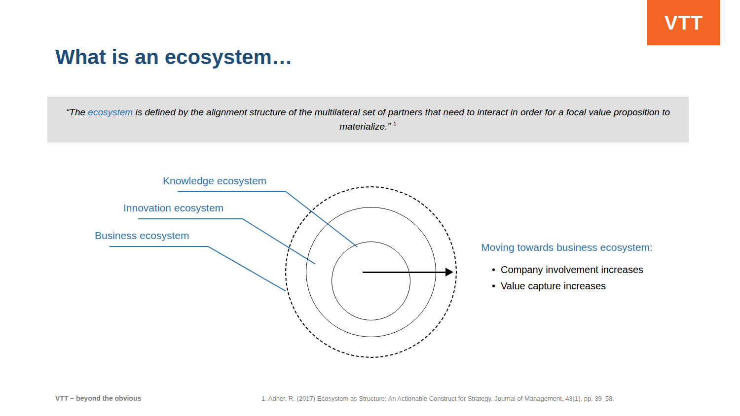VTT
What is an ecosystem…
“The ecosystem is defined by the alignment structure of the multilateral set of partners that need to interact in order for a focal value proposition to materialize.” 1
Knowledge ecosystem
Innovation ecosystem
Business ecosystem
Moving towards business ecosystem:
Company involvement increases
Value capture increases
VTT – beyond the obvious
1. Adner, R. (2017) Ecosystem as Structure: An Actionable Construct for Strategy, Journal of Management, 43(1), pp. 39–58.